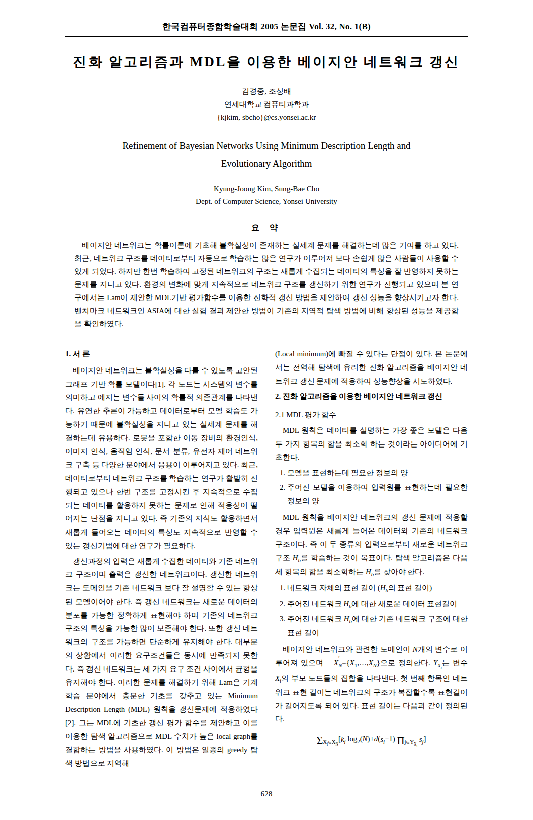한국컴퓨터종합학술대회 2005 논문집 Vol. 32, No. 1(B)
진화 알고리즘과 MDL을 이용한 베이지안 네트워크 갱신
김경중, 조성배
연세대학교 컴퓨터과학과
{kjkim, sbcho}@cs.yonsei.ac.kr
Refinement of Bayesian Networks Using Minimum Description Length and
Evolutionary Algorithm
Kyung-Joong Kim, Sung-Bae Cho
Dept. of Computer Science, Yonsei University
요 약
베이지안 네트워크는 확률이론에 기초해 불확실성이 존재하는 실세계 문제를 해결하는데 많은 기여를 하고 있다. 최근, 네트워크 구조를 데이터로부터 자동으로 학습하는 많은 연구가 이루어져 보다 손쉽게 많은 사람들이 사용할 수 있게 되었다. 하지만 한번 학습하여 고정된 네트워크의 구조는 새롭게 수집되는 데이터의 특성을 잘 반영하지 못하는 문제를 지니고 있다. 환경의 변화에 맞게 지속적으로 네트워크 구조를 갱신하기 위한 연구가 진행되고 있으며 본 연구에서는 Lam이 제안한 MDL기반 평가함수를 이용한 진화적 갱신 방법을 제안하여 갱신 성능을 향상시키고자 한다. 벤치마크 네트워크인 ASIA에 대한 실험 결과 제안한 방법이 기존의 지역적 탐색 방법에 비해 향상된 성능을 제공함을 확인하였다.
1. 서 론
베이지안 네트워크는 불확실성을 다룰 수 있도록 고안된 그래프 기반 확률 모델이다[1]. 각 노드는 시스템의 변수를 의미하고 에지는 변수들 사이의 확률적 의존관계를 나타낸다. 유연한 추론이 가능하고 데이터로부터 모델 학습도 가능하기 때문에 불확실성을 지니고 있는 실세계 문제를 해결하는데 유용하다. 로봇을 포함한 이동 장비의 환경인식, 이미지 인식, 움직임 인식, 문서 분류, 유전자 제어 네트워크 구축 등 다양한 분야에서 응용이 이루어지고 있다. 최근, 데이터로부터 네트워크 구조를 학습하는 연구가 활발히 진행되고 있으나 한번 구조를 고정시킨 후 지속적으로 수집되는 데이터를 활용하지 못하는 문제로 인해 적응성이 떨어지는 단점을 지니고 있다. 즉 기존의 지식도 활용하면서 새롭게 들어오는 데이터의 특성도 지속적으로 반영할 수 있는 갱신기법에 대한 연구가 필요하다.
갱신과정의 입력은 새롭게 수집한 데이터와 기존 네트워크 구조이며 출력은 갱신한 네트워크이다. 갱신한 네트워크는 도메인을 기존 네트워크 보다 잘 설명할 수 있는 향상된 모델이어야 한다. 즉 갱신 네트워크는 새로운 데이터의 분포를 가능한 정확하게 표현해야 하며 기존의 네트워크 구조의 특성을 가능한 많이 보존해야 한다. 또한 갱신 네트워크의 구조를 가능하면 단순하게 유지해야 한다. 대부분의 상황에서 이러한 요구조건들은 동시에 만족되지 못한다. 즉 갱신 네트워크는 세 가지 요구 조건 사이에서 균형을 유지해야 한다. 이러한 문제를 해결하기 위해 Lam은 기계학습 분야에서 충분한 기초를 갖추고 있는 Minimum Description Length (MDL) 원칙을 갱신문제에 적용하였다[2]. 그는 MDL에 기초한 갱신 평가 함수를 제안하고 이를 이용한 탐색 알고리즘으로 MDL 수치가 높은 local graph를 결합하는 방법을 사용하였다. 이 방법은 일종의 greedy 탐색 방법으로 지역해
(Local minimum)에 빠질 수 있다는 단점이 있다. 본 논문에서는 전역해 탐색에 유리한 진화 알고리즘을 베이지안 네트워크 갱신 문제에 적용하여 성능향상을 시도하였다.
2. 진화 알고리즘을 이용한 베이지안 네트워크 갱신
2.1 MDL 평가 함수
MDL 원칙은 데이터를 설명하는 가장 좋은 모델은 다음 두 가지 항목의 합을 최소화 하는 것이라는 아이디어에 기초한다.
모델을 표현하는데 필요한 정보의 양
주어진 모델을 이용하여 입력원를 표현하는데 필요한 정보의 양
MDL 원칙을 베이지안 네트워크의 갱신 문제에 적용할 경우 입력원은 새롭게 들어온 데이터와 기존의 네트워크 구조이다. 즉 이 두 종류의 입력으로부터 새로운 네트워크 구조 Hb를 학습하는 것이 목표이다. 탐색 알고리즘은 다음 세 항목의 합을 최소화하는 Hb를 찾아야 한다.
네트워크 자체의 표현 길이 (Hb의 표현 길이)
주어진 네트워크 Hb에 대한 새로운 데이터 표현길이
주어진 네트워크 Hb에 대한 기존 네트워크 구조에 대한 표현 길이
베이지안 네트워크와 관련한 도메인이 N개의 변수로 이루어져 있으며 XN={X1,…,XN}으로 정의한다. YXi는 변수 Xi의 부모 노드들의 집합을 나타낸다. 첫 번째 항목인 네트워크 표현 길이는 네트워크의 구조가 복잡할수록 표현길이가 길어지도록 되어 있다. 표현 길이는 다음과 같이 정의된다.
ΣXi∈XN[ki log2(N)+d(si−1) Πj∈YXi sj]
628